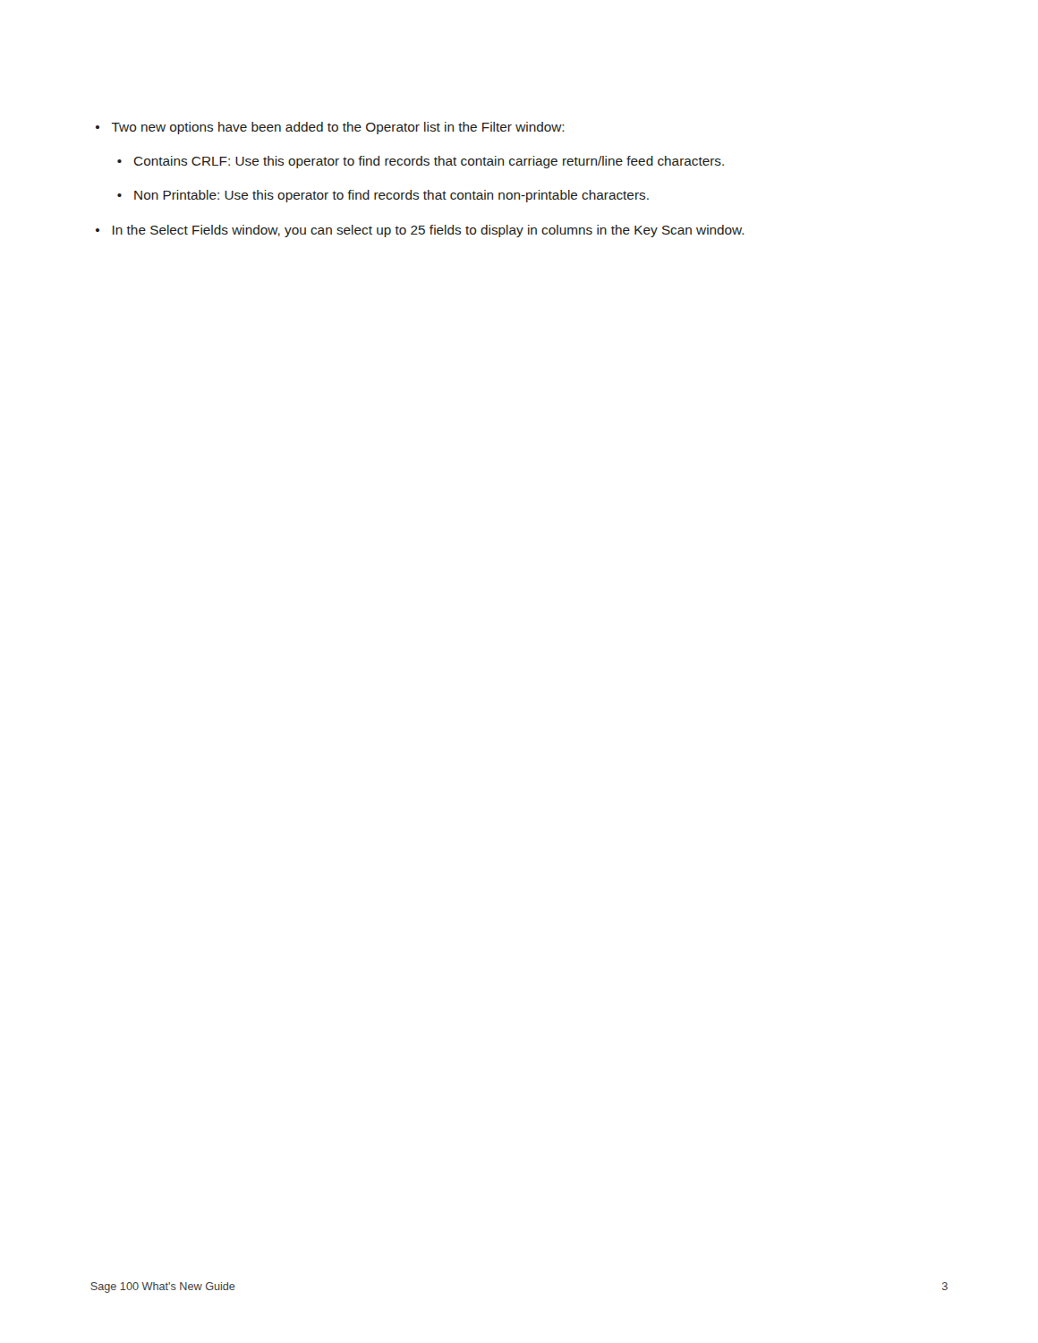Two new options have been added to the Operator list in the Filter window:
Contains CRLF: Use this operator to find records that contain carriage return/line feed characters.
Non Printable: Use this operator to find records that contain non-printable characters.
In the Select Fields window, you can select up to 25 fields to display in columns in the Key Scan window.
Sage 100 What's New Guide 3